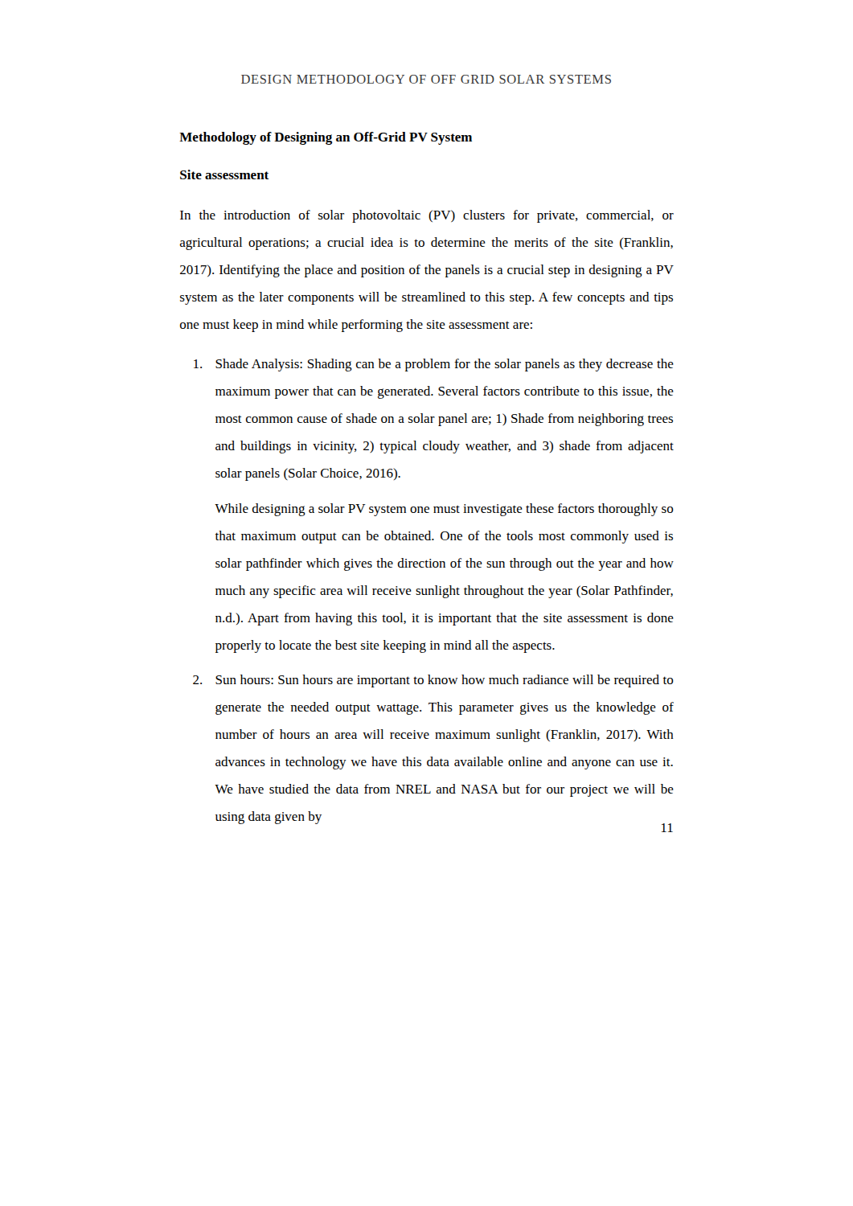DESIGN METHODOLOGY OF OFF GRID SOLAR SYSTEMS
Methodology of Designing an Off-Grid PV System
Site assessment
In the introduction of solar photovoltaic (PV) clusters for private, commercial, or agricultural operations; a crucial idea is to determine the merits of the site (Franklin, 2017). Identifying the place and position of the panels is a crucial step in designing a PV system as the later components will be streamlined to this step. A few concepts and tips one must keep in mind while performing the site assessment are:
Shade Analysis: Shading can be a problem for the solar panels as they decrease the maximum power that can be generated. Several factors contribute to this issue, the most common cause of shade on a solar panel are; 1) Shade from neighboring trees and buildings in vicinity, 2) typical cloudy weather, and 3) shade from adjacent solar panels (Solar Choice, 2016).
While designing a solar PV system one must investigate these factors thoroughly so that maximum output can be obtained. One of the tools most commonly used is solar pathfinder which gives the direction of the sun through out the year and how much any specific area will receive sunlight throughout the year (Solar Pathfinder, n.d.). Apart from having this tool, it is important that the site assessment is done properly to locate the best site keeping in mind all the aspects.
Sun hours: Sun hours are important to know how much radiance will be required to generate the needed output wattage. This parameter gives us the knowledge of number of hours an area will receive maximum sunlight (Franklin, 2017). With advances in technology we have this data available online and anyone can use it. We have studied the data from NREL and NASA but for our project we will be using data given by
11